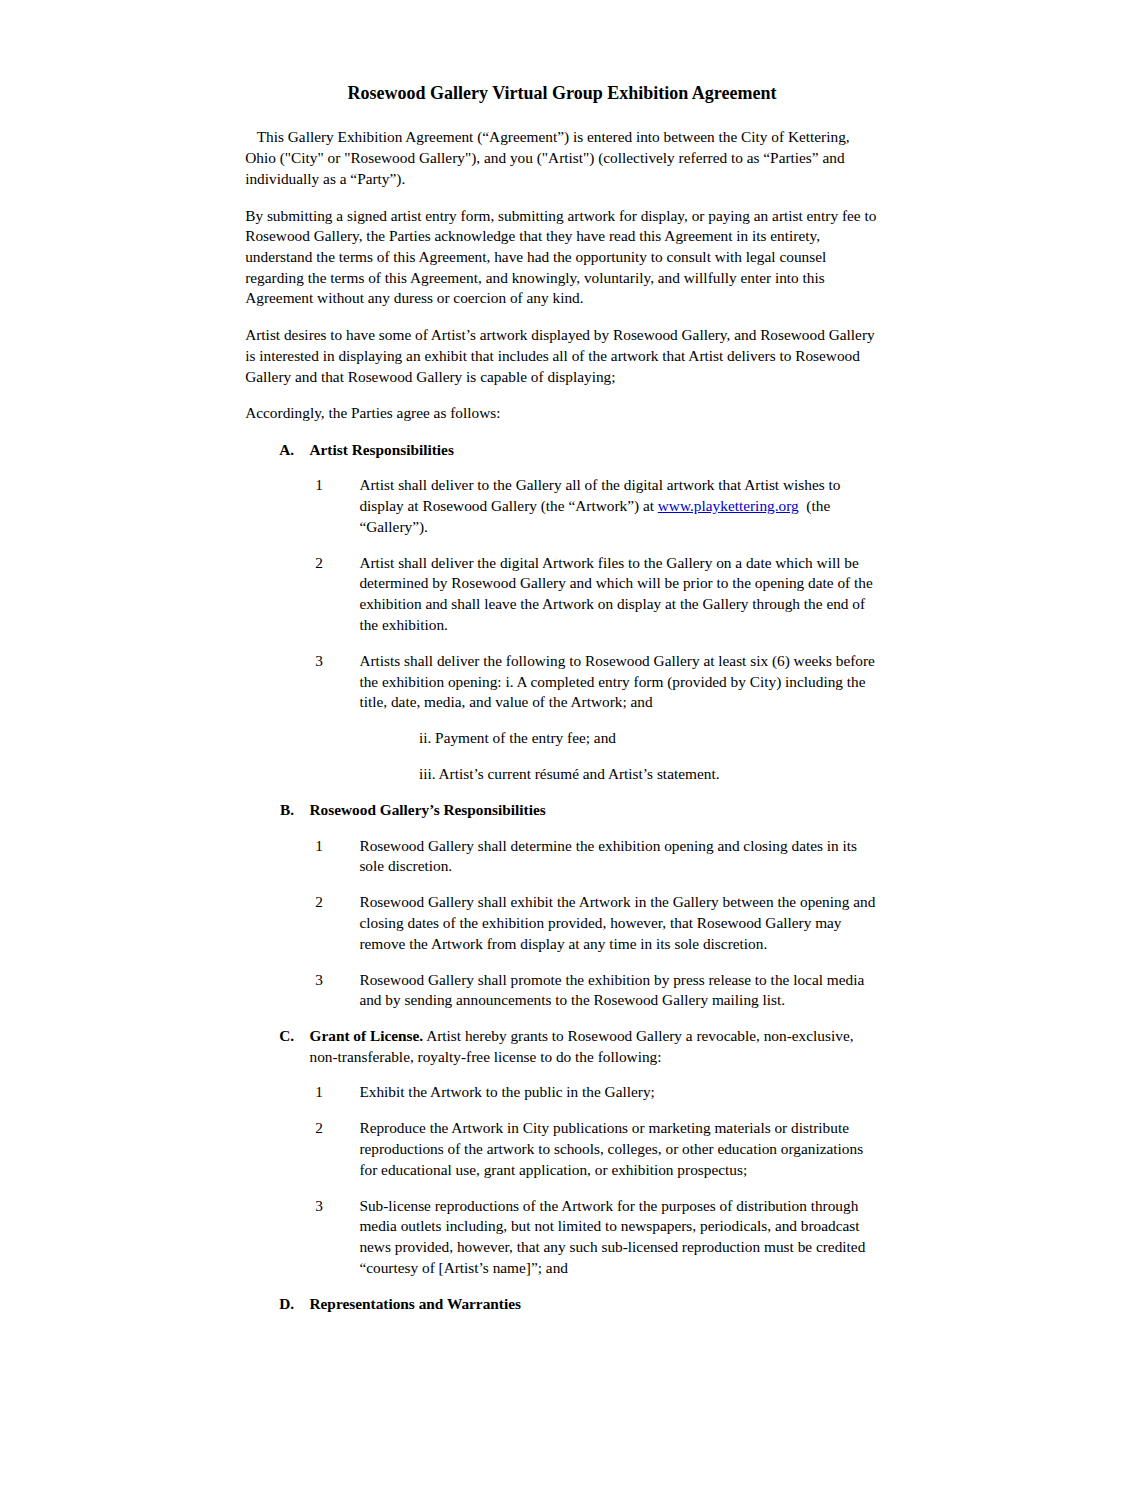Rosewood Gallery Virtual Group Exhibition Agreement
This Gallery Exhibition Agreement (“Agreement”) is entered into between the City of Kettering, Ohio ("City" or "Rosewood Gallery"), and you ("Artist") (collectively referred to as “Parties” and individually as a “Party”).
By submitting a signed artist entry form, submitting artwork for display, or paying an artist entry fee to Rosewood Gallery, the Parties acknowledge that they have read this Agreement in its entirety, understand the terms of this Agreement, have had the opportunity to consult with legal counsel regarding the terms of this Agreement, and knowingly, voluntarily, and willfully enter into this Agreement without any duress or coercion of any kind.
Artist desires to have some of Artist’s artwork displayed by Rosewood Gallery, and Rosewood Gallery is interested in displaying an exhibit that includes all of the artwork that Artist delivers to Rosewood Gallery and that Rosewood Gallery is capable of displaying;
Accordingly, the Parties agree as follows:
Artist Responsibilities
Artist shall deliver to the Gallery all of the digital artwork that Artist wishes to display at Rosewood Gallery (the “Artwork”) at www.playkettering.org (the “Gallery”).
Artist shall deliver the digital Artwork files to the Gallery on a date which will be determined by Rosewood Gallery and which will be prior to the opening date of the exhibition and shall leave the Artwork on display at the Gallery through the end of the exhibition.
Artists shall deliver the following to Rosewood Gallery at least six (6) weeks before the exhibition opening: i. A completed entry form (provided by City) including the title, date, media, and value of the Artwork; and
ii. Payment of the entry fee; and
iii. Artist’s current résumé and Artist’s statement.
Rosewood Gallery’s Responsibilities
Rosewood Gallery shall determine the exhibition opening and closing dates in its sole discretion.
Rosewood Gallery shall exhibit the Artwork in the Gallery between the opening and closing dates of the exhibition provided, however, that Rosewood Gallery may remove the Artwork from display at any time in its sole discretion.
Rosewood Gallery shall promote the exhibition by press release to the local media and by sending announcements to the Rosewood Gallery mailing list.
Grant of License. Artist hereby grants to Rosewood Gallery a revocable, non-exclusive, non-transferable, royalty-free license to do the following:
Exhibit the Artwork to the public in the Gallery;
Reproduce the Artwork in City publications or marketing materials or distribute reproductions of the artwork to schools, colleges, or other education organizations for educational use, grant application, or exhibition prospectus;
Sub-license reproductions of the Artwork for the purposes of distribution through media outlets including, but not limited to newspapers, periodicals, and broadcast news provided, however, that any such sub-licensed reproduction must be credited “courtesy of [Artist’s name]”; and
Representations and Warranties